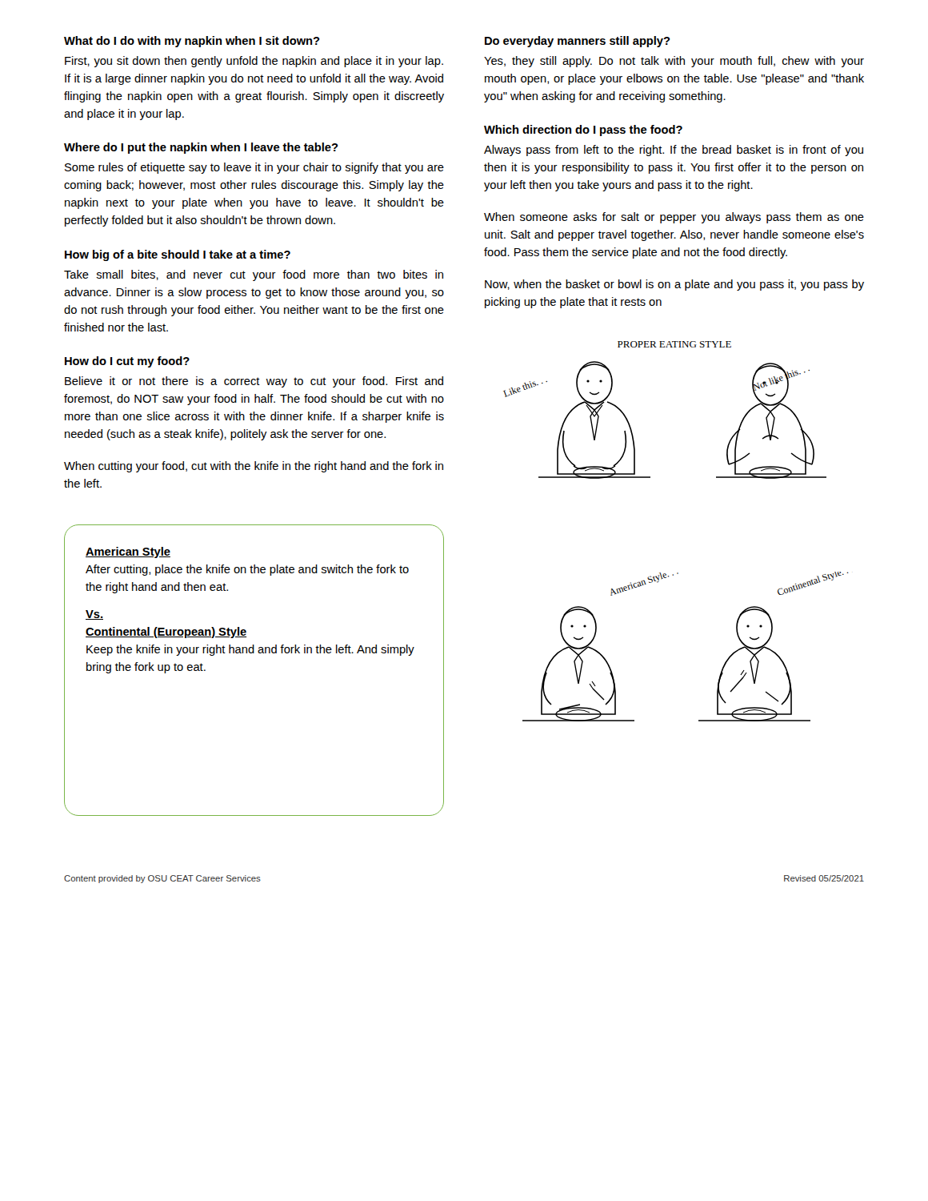What do I do with my napkin when I sit down?
First, you sit down then gently unfold the napkin and place it in your lap. If it is a large dinner napkin you do not need to unfold it all the way. Avoid flinging the napkin open with a great flourish. Simply open it discreetly and place it in your lap.
Where do I put the napkin when I leave the table?
Some rules of etiquette say to leave it in your chair to signify that you are coming back; however, most other rules discourage this. Simply lay the napkin next to your plate when you have to leave. It shouldn't be perfectly folded but it also shouldn't be thrown down.
How big of a bite should I take at a time?
Take small bites, and never cut your food more than two bites in advance. Dinner is a slow process to get to know those around you, so do not rush through your food either. You neither want to be the first one finished nor the last.
How do I cut my food?
Believe it or not there is a correct way to cut your food. First and foremost, do NOT saw your food in half. The food should be cut with no more than one slice across it with the dinner knife. If a sharper knife is needed (such as a steak knife), politely ask the server for one.
When cutting your food, cut with the knife in the right hand and the fork in the left.
American Style
After cutting, place the knife on the plate and switch the fork to the right hand and then eat.
Vs.
Continental (European) Style
Keep the knife in your right hand and fork in the left. And simply bring the fork up to eat.
Do everyday manners still apply?
Yes, they still apply. Do not talk with your mouth full, chew with your mouth open, or place your elbows on the table. Use "please" and "thank you" when asking for and receiving something.
Which direction do I pass the food?
Always pass from left to the right. If the bread basket is in front of you then it is your responsibility to pass it. You first offer it to the person on your left then you take yours and pass it to the right.
When someone asks for salt or pepper you always pass them as one unit. Salt and pepper travel together. Also, never handle someone else's food. Pass them the service plate and not the food directly.
Now, when the basket or bowl is on a plate and you pass it, you pass by picking up the plate that it rests on
PROPER EATING STYLE Like this. . . Not like this. . .
American Style. . . Continental Style. . .
Content provided by OSU CEAT Career Services Revised 05/25/2021